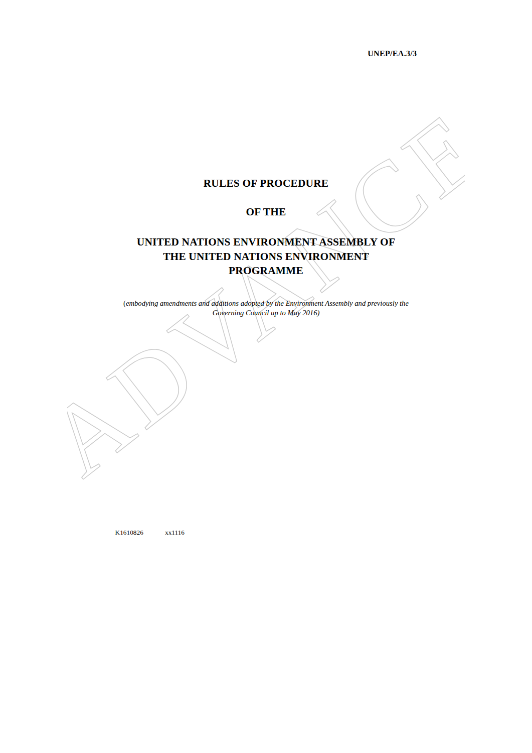ADVANCE
UNEP/EA.3/3
RULES OF PROCEDURE
OF THE
UNITED NATIONS ENVIRONMENT ASSEMBLY OF THE UNITED NATIONS ENVIRONMENT PROGRAMME
(embodying amendments and additions adopted by the Environment Assembly and previously the Governing Council up to May 2016)
K1610826 xx1116